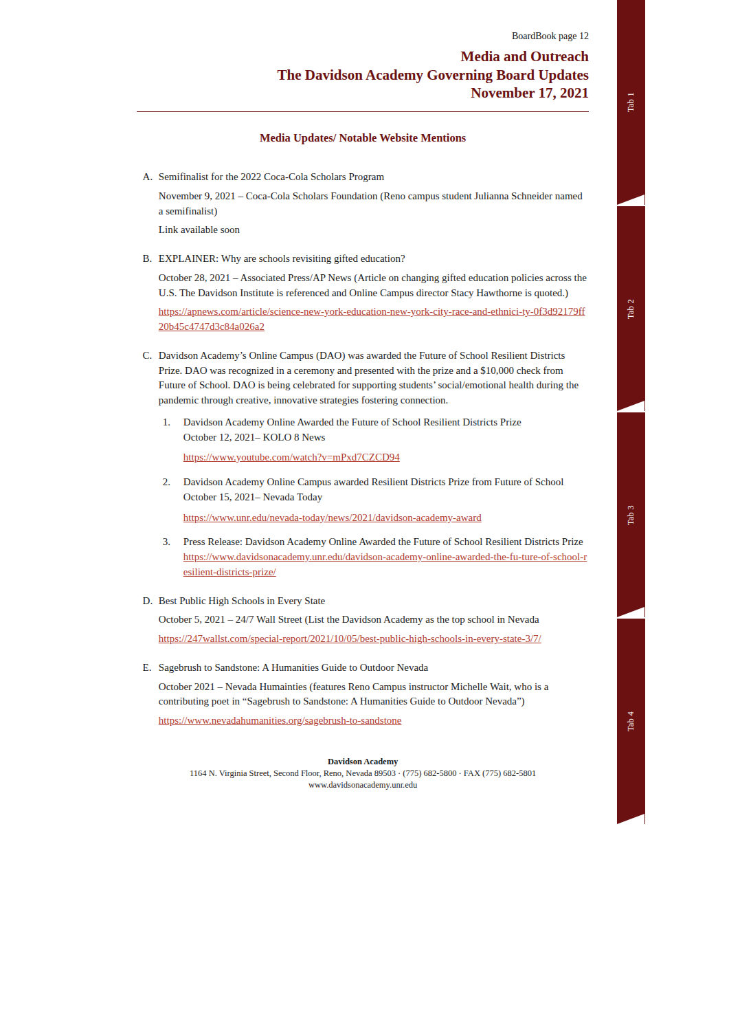Tab 1
Tab 2
Tab 3
Tab 4
BoardBook page 12
Media and Outreach
The Davidson Academy Governing Board Updates
November 17, 2021
Media Updates/ Notable Website Mentions
A.
Semifinalist for the 2022 Coca-Cola Scholars Program
November 9, 2021 – Coca-Cola Scholars Foundation (Reno campus student Julianna Schneider named a semifinalist)
Link available soon
B.
EXPLAINER: Why are schools revisiting gifted education?
October 28, 2021 – Associated Press/AP News (Article on changing gifted education policies across the U.S. The Davidson Institute is referenced and Online Campus director Stacy Hawthorne is quoted.)
https://apnews.com/article/science-new-york-education-new-york-city-race-and-ethnici-ty-0f3d92179ff20b45c4747d3c84a026a2
C.
Davidson Academy’s Online Campus (DAO) was awarded the Future of School Resilient Districts Prize. DAO was recognized in a ceremony and presented with the prize and a $10,000 check from Future of School. DAO is being celebrated for supporting students’ social/emotional health during the pandemic through creative, innovative strategies fostering connection.
1.
Davidson Academy Online Awarded the Future of School Resilient Districts Prize
October 12, 2021– KOLO 8 News
https://www.youtube.com/watch?v=mPxd7CZCD94
2.
Davidson Academy Online Campus awarded Resilient Districts Prize from Future of School
October 15, 2021– Nevada Today
https://www.unr.edu/nevada-today/news/2021/davidson-academy-award
3.
Press Release: Davidson Academy Online Awarded the Future of School Resilient Districts Prize
https://www.davidsonacademy.unr.edu/davidson-academy-online-awarded-the-fu-ture-of-school-resilient-districts-prize/
D.
Best Public High Schools in Every State
October 5, 2021 – 24/7 Wall Street (List the Davidson Academy as the top school in Nevada
https://247wallst.com/special-report/2021/10/05/best-public-high-schools-in-every-state-3/7/
E.
Sagebrush to Sandstone: A Humanities Guide to Outdoor Nevada
October 2021 – Nevada Humainties (features Reno Campus instructor Michelle Wait, who is a contributing poet in “Sagebrush to Sandstone: A Humanities Guide to Outdoor Nevada”)
https://www.nevadahumanities.org/sagebrush-to-sandstone
Davidson Academy
1164 N. Virginia Street, Second Floor, Reno, Nevada 89503 · (775) 682-5800 · FAX (775) 682-5801
www.davidsonacademy.unr.edu